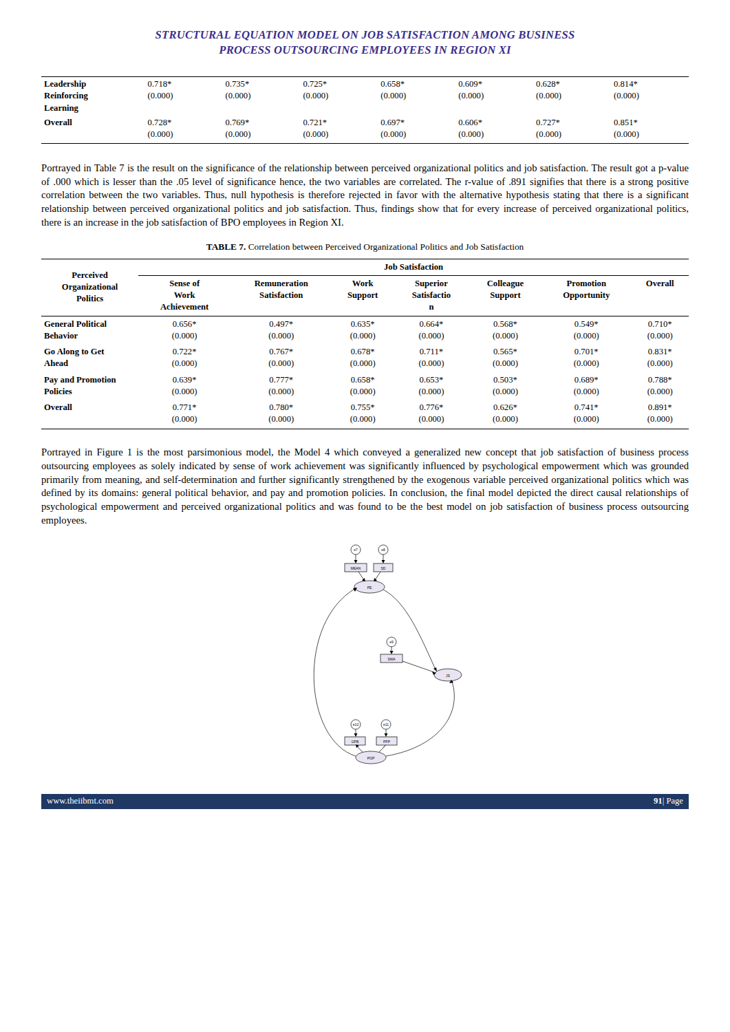STRUCTURAL EQUATION MODEL ON JOB SATISFACTION AMONG BUSINESS
PROCESS OUTSOURCING EMPLOYEES IN REGION XI
| Leadership Reinforcing Learning | 0.718* (0.000) | 0.735* (0.000) | 0.725* (0.000) | 0.658* (0.000) | 0.609* (0.000) | 0.628* (0.000) | 0.814* (0.000) |
| Overall | 0.728* (0.000) | 0.769* (0.000) | 0.721* (0.000) | 0.697* (0.000) | 0.606* (0.000) | 0.727* (0.000) | 0.851* (0.000) |
Portrayed in Table 7 is the result on the significance of the relationship between perceived organizational politics and job satisfaction. The result got a p-value of .000 which is lesser than the .05 level of significance hence, the two variables are correlated. The r-value of .891 signifies that there is a strong positive correlation between the two variables. Thus, null hypothesis is therefore rejected in favor with the alternative hypothesis stating that there is a significant relationship between perceived organizational politics and job satisfaction. Thus, findings show that for every increase of perceived organizational politics, there is an increase in the job satisfaction of BPO employees in Region XI.
TABLE 7. Correlation between Perceived Organizational Politics and Job Satisfaction
| Perceived Organizational Politics | Job Satisfaction |
| --- | --- |
| Sense of Work Achievement | Remuneration Satisfaction | Work Support | Superior Satisfactio n | Colleague Support | Promotion Opportunity | Overall |
| General Political Behavior | 0.656* (0.000) | 0.497* (0.000) | 0.635* (0.000) | 0.664* (0.000) | 0.568* (0.000) | 0.549* (0.000) | 0.710* (0.000) |
| Go Along to Get Ahead | 0.722* (0.000) | 0.767* (0.000) | 0.678* (0.000) | 0.711* (0.000) | 0.565* (0.000) | 0.701* (0.000) | 0.831* (0.000) |
| Pay and Promotion Policies | 0.639* (0.000) | 0.777* (0.000) | 0.658* (0.000) | 0.653* (0.000) | 0.503* (0.000) | 0.689* (0.000) | 0.788* (0.000) |
| Overall | 0.771* (0.000) | 0.780* (0.000) | 0.755* (0.000) | 0.776* (0.000) | 0.626* (0.000) | 0.741* (0.000) | 0.891* (0.000) |
Portrayed in Figure 1 is the most parsimonious model, the Model 4 which conveyed a generalized new concept that job satisfaction of business process outsourcing employees as solely indicated by sense of work achievement was significantly influenced by psychological empowerment which was grounded primarily from meaning, and self-determination and further significantly strengthened by the exogenous variable perceived organizational politics which was defined by its domains: general political behavior, and pay and promotion policies. In conclusion, the final model depicted the direct causal relationships of psychological empowerment and perceived organizational politics and was found to be the best model on job satisfaction of business process outsourcing employees.
e7 e8 MEAN SD PE e9 SWA JS e10 e11 GPB PPP POP
www.theiibmt.com
91| Page